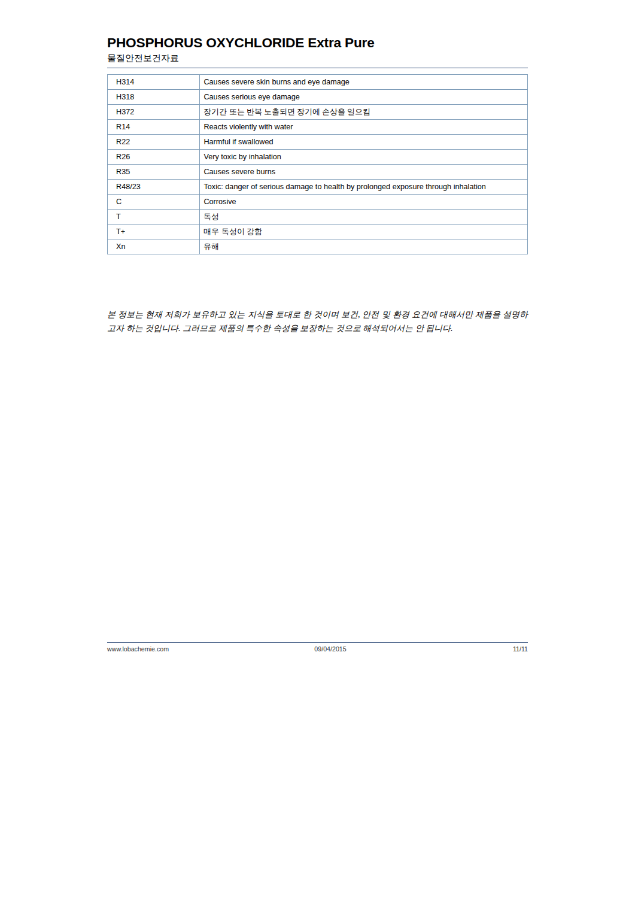PHOSPHORUS OXYCHLORIDE Extra Pure
물질안전보건자료
| H314 | Causes severe skin burns and eye damage |
| H318 | Causes serious eye damage |
| H372 | 장기간 또는 반복 노출되면 장기에 손상을 일으킴 |
| R14 | Reacts violently with water |
| R22 | Harmful if swallowed |
| R26 | Very toxic by inhalation |
| R35 | Causes severe burns |
| R48/23 | Toxic: danger of serious damage to health by prolonged exposure through inhalation |
| C | Corrosive |
| T | 독성 |
| T+ | 매우 독성이 강함 |
| Xn | 유해 |
본 정보는 현재 저희가 보유하고 있는 지식을 토대로 한 것이며 보건, 안전 및 환경 요건에 대해서만 제품을 설명하고자 하는 것입니다. 그러므로 제품의 특수한 속성을 보장하는 것으로 해석되어서는 안 됩니다.
www.lobachemie.com
09/04/2015
11/11